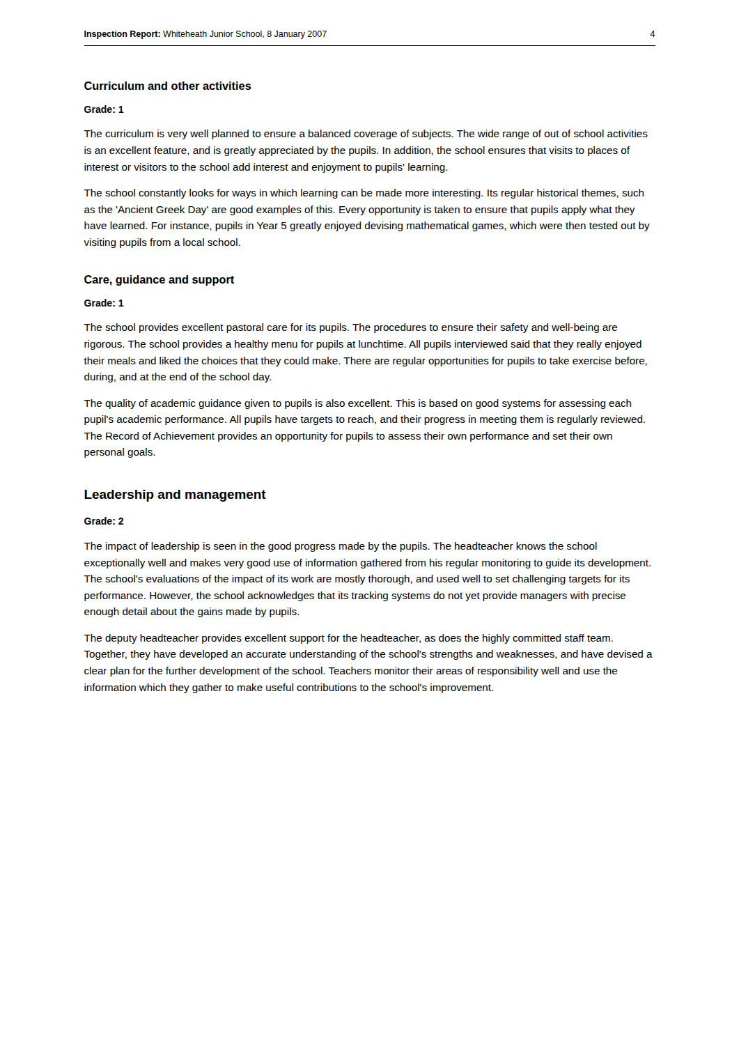Inspection Report: Whiteheath Junior School, 8 January 2007
4
Curriculum and other activities
Grade: 1
The curriculum is very well planned to ensure a balanced coverage of subjects. The wide range of out of school activities is an excellent feature, and is greatly appreciated by the pupils. In addition, the school ensures that visits to places of interest or visitors to the school add interest and enjoyment to pupils' learning.
The school constantly looks for ways in which learning can be made more interesting. Its regular historical themes, such as the 'Ancient Greek Day' are good examples of this. Every opportunity is taken to ensure that pupils apply what they have learned. For instance, pupils in Year 5 greatly enjoyed devising mathematical games, which were then tested out by visiting pupils from a local school.
Care, guidance and support
Grade: 1
The school provides excellent pastoral care for its pupils. The procedures to ensure their safety and well-being are rigorous. The school provides a healthy menu for pupils at lunchtime. All pupils interviewed said that they really enjoyed their meals and liked the choices that they could make. There are regular opportunities for pupils to take exercise before, during, and at the end of the school day.
The quality of academic guidance given to pupils is also excellent. This is based on good systems for assessing each pupil's academic performance. All pupils have targets to reach, and their progress in meeting them is regularly reviewed. The Record of Achievement provides an opportunity for pupils to assess their own performance and set their own personal goals.
Leadership and management
Grade: 2
The impact of leadership is seen in the good progress made by the pupils. The headteacher knows the school exceptionally well and makes very good use of information gathered from his regular monitoring to guide its development. The school's evaluations of the impact of its work are mostly thorough, and used well to set challenging targets for its performance. However, the school acknowledges that its tracking systems do not yet provide managers with precise enough detail about the gains made by pupils.
The deputy headteacher provides excellent support for the headteacher, as does the highly committed staff team. Together, they have developed an accurate understanding of the school's strengths and weaknesses, and have devised a clear plan for the further development of the school. Teachers monitor their areas of responsibility well and use the information which they gather to make useful contributions to the school's improvement.